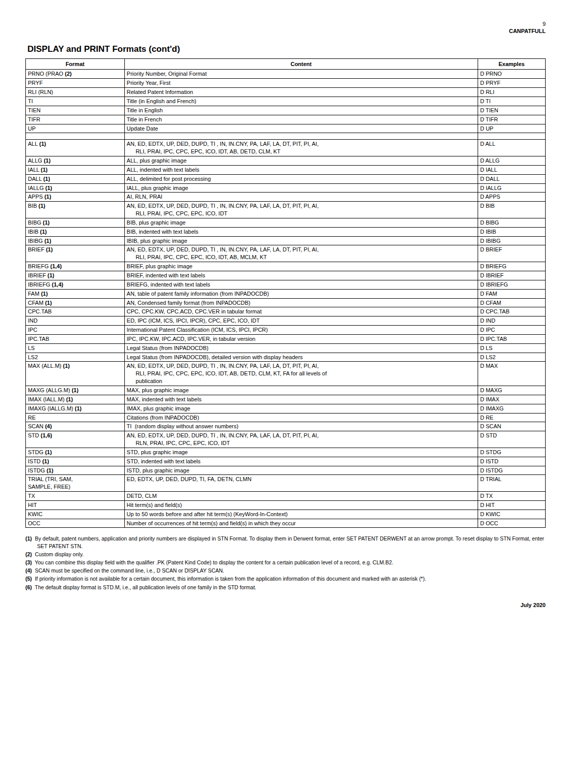9
CANPATFULL
DISPLAY and PRINT Formats (cont'd)
| Format | Content | Examples |
| --- | --- | --- |
| PRNO (PRAO (2) | Priority Number, Original Format | D PRNO |
| PRYF | Priority Year, First | D PRYF |
| RLI (RLN) | Related Patent Information | D RLI |
| TI | Title (in English and French) | D TI |
| TIEN | Title in English | D TIEN |
| TIFR | Title in French | D TIFR |
| UP | Update Date | D UP |
| ALL (1) | AN, ED, EDTX, UP, DED, DUPD, TI , IN, IN.CNY, PA, LAF, LA, DT, PIT, PI, AI, RLI, PRAI, IPC, CPC, EPC, ICO, IDT, AB, DETD, CLM, KT | D ALL |
| ALLG (1) | ALL, plus graphic image | D ALLG |
| IALL (1) | ALL, indented with text labels | D IALL |
| DALL (1) | ALL, delimited for post processing | D DALL |
| IALLG (1) | IALL, plus graphic image | D IALLG |
| APPS (1) | AI, RLN, PRAI | D APPS |
| BIB (1) | AN, ED, EDTX, UP, DED, DUPD, TI , IN, IN.CNY, PA, LAF, LA, DT, PIT, PI, AI, RLI, PRAI, IPC, CPC, EPC, ICO, IDT | D BIB |
| BIBG (1) | BIB, plus graphic image | D BIBG |
| IBIB (1) | BIB, indented with text labels | D IBIB |
| IBIBG (1) | IBIB, plus graphic image | D IBIBG |
| BRIEF (1) | AN, ED, EDTX, UP, DED, DUPD, TI , IN, IN.CNY, PA, LAF, LA, DT, PIT, PI, AI, RLI, PRAI, IPC, CPC, EPC, ICO, IDT, AB, MCLM, KT | D BRIEF |
| BRIEFG (1,4) | BRIEF, plus graphic image | D BRIEFG |
| IBRIEF (1) | BRIEF, indented with text labels | D IBRIEF |
| IBRIEFG (1,4) | BRIEFG, indented with text labels | D IBRIEFG |
| FAM (1) | AN, table of patent family information (from INPADOCDB) | D FAM |
| CFAM (1) | AN, Condensed family format (from INPADOCDB) | D CFAM |
| CPC.TAB | CPC, CPC.KW, CPC.ACD, CPC.VER in tabular format | D CPC.TAB |
| IND | ED, IPC (ICM, ICS, IPCI, IPCR), CPC, EPC, ICO, IDT | D IND |
| IPC | International Patent Classification (ICM, ICS, IPCI, IPCR) | D IPC |
| IPC.TAB | IPC, IPC.KW, IPC.ACD, IPC.VER, in tabular version | D IPC.TAB |
| LS | Legal Status (from INPADOCDB) | D LS |
| LS2 | Legal Status (from INPADOCDB), detailed version with display headers | D LS2 |
| MAX (ALL.M) (1) | AN, ED, EDTX, UP, DED, DUPD, TI , IN, IN.CNY, PA, LAF, LA, DT, PIT, PI, AI, RLI, PRAI, IPC, CPC, EPC, ICO, IDT, AB, DETD, CLM, KT, FA for all levels of publication | D MAX |
| MAXG (ALLG.M) (1) | MAX, plus graphic image | D MAXG |
| IMAX (IALL.M) (1) | MAX, indented with text labels | D IMAX |
| IMAXG (IALLG.M) (1) | IMAX, plus graphic image | D IMAXG |
| RE | Citations (from INPADOCDB) | D RE |
| SCAN (4) | TI (random display without answer numbers) | D SCAN |
| STD (1,6) | AN, ED, EDTX, UP, DED, DUPD, TI , IN, IN.CNY, PA, LAF, LA, DT, PIT, PI, AI, RLN, PRAI, IPC, CPC, EPC, ICO, IDT | D STD |
| STDG (1) | STD, plus graphic image | D STDG |
| ISTD (1) | STD, indented with text labels | D ISTD |
| ISTDG (1) | ISTD, plus graphic image | D ISTDG |
| TRIAL (TRI, SAM, SAMPLE, FREE) | ED, EDTX, UP, DED, DUPD, TI, FA, DETN, CLMN | D TRIAL |
| TX | DETD, CLM | D TX |
| HIT | Hit term(s) and field(s) | D HIT |
| KWIC | Up to 50 words before and after hit term(s) (KeyWord-In-Context) | D KWIC |
| OCC | Number of occurrences of hit term(s) and field(s) in which they occur | D OCC |
(1) By default, patent numbers, application and priority numbers are displayed in STN Format. To display them in Derwent format, enter SET PATENT DERWENT at an arrow prompt. To reset display to STN Format, enter SET PATENT STN.
(2) Custom display only.
(3) You can combine this display field with the qualifier .PK (Patent Kind Code) to display the content for a certain publication level of a record, e.g. CLM.B2.
(4) SCAN must be specified on the command line, i.e., D SCAN or DISPLAY SCAN.
(5) If priority information is not available for a certain document, this information is taken from the application information of this document and marked with an asterisk (*).
(6) The default display format is STD.M, i.e., all publication levels of one family in the STD format.
July 2020